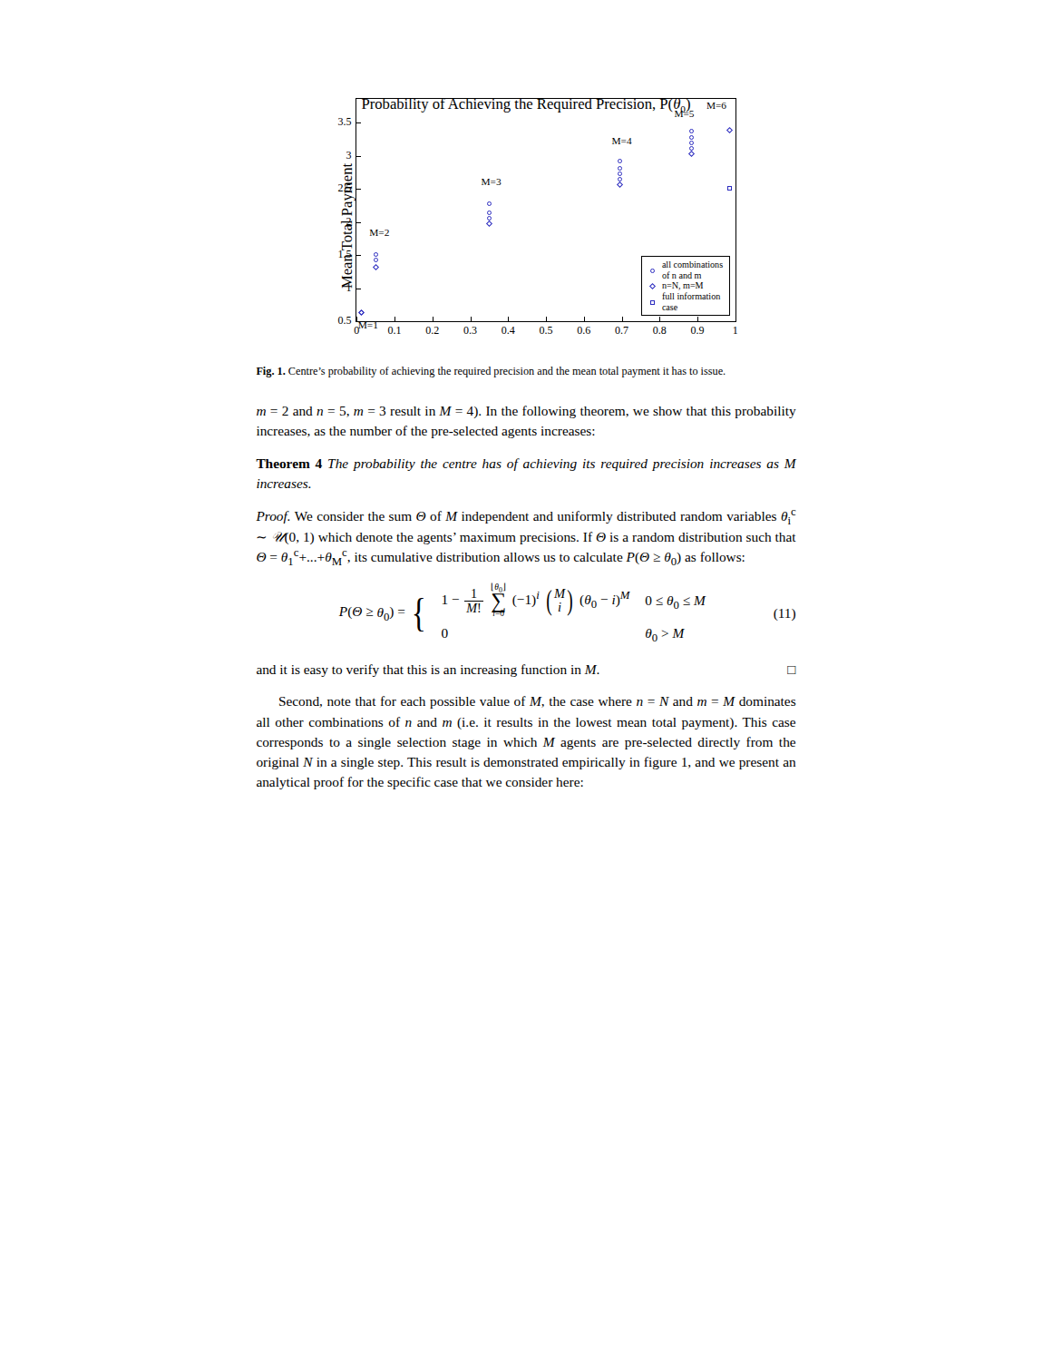Mean Total Payment
3.5
3
2.5
2
1.5
1
0.5
0
0.1
0.2
0.3
0.4
0.5
0.6
0.7
0.8
0.9
1
M=1
M=2
M=3
M=4
M=5
M=6
| | all combinations of n and m |
| | n=N, m=M |
| | full information case |
Probability of Achieving the Required Precision, P(θ0)
Fig. 1. Centre’s probability of achieving the required precision and the mean total payment it has to issue.
m = 2 and n = 5, m = 3 result in M = 4). In the following theorem, we show that this probability increases, as the number of the pre-selected agents increases:
Theorem 4 The probability the centre has of achieving its required precision increases as M increases.
Proof. We consider the sum Θ of M independent and uniformly distributed random variables θic ∼ 𝒰(0, 1) which denote the agents’ maximum precisions. If Θ is a random distribution such that Θ = θ1c+...+θMc, its cumulative distribution allows us to calculate P(Θ ≥ θ0) as follows:
P(Θ ≥ θ0) = {
| 1 − 1 M ! ⌊ θ 0 ⌋ ∑ i =0 (−1) i ( M i ) ( θ 0 − i ) M | 0 ≤ θ 0 ≤ M |
| 0 | θ 0 > M |
(11)
and it is easy to verify that this is an increasing function in M. □
Second, note that for each possible value of M, the case where n = N and m = M dominates all other combinations of n and m (i.e. it results in the lowest mean total payment). This case corresponds to a single selection stage in which M agents are pre-selected directly from the original N in a single step. This result is demonstrated empirically in figure 1, and we present an analytical proof for the specific case that we consider here: